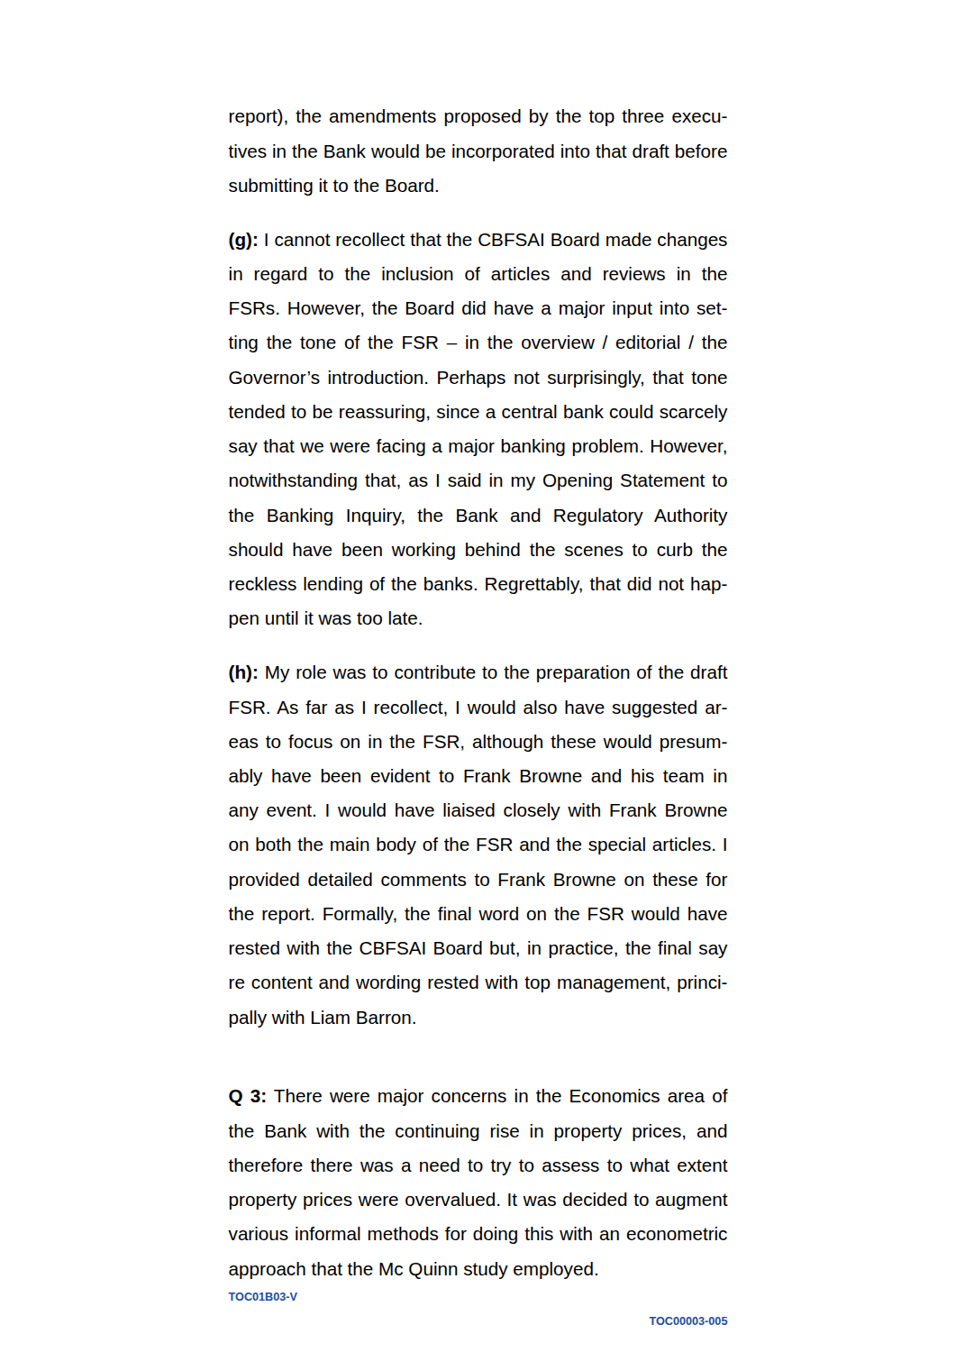report), the amendments proposed by the top three executives in the Bank would be incorporated into that draft before submitting it to the Board.
(g): I cannot recollect that the CBFSAI Board made changes in regard to the inclusion of articles and reviews in the FSRs. However, the Board did have a major input into setting the tone of the FSR – in the overview / editorial / the Governor’s introduction. Perhaps not surprisingly, that tone tended to be reassuring, since a central bank could scarcely say that we were facing a major banking problem. However, notwithstanding that, as I said in my Opening Statement to the Banking Inquiry, the Bank and Regulatory Authority should have been working behind the scenes to curb the reckless lending of the banks. Regrettably, that did not happen until it was too late.
(h): My role was to contribute to the preparation of the draft FSR. As far as I recollect, I would also have suggested areas to focus on in the FSR, although these would presumably have been evident to Frank Browne and his team in any event. I would have liaised closely with Frank Browne on both the main body of the FSR and the special articles. I provided detailed comments to Frank Browne on these for the report. Formally, the final word on the FSR would have rested with the CBFSAI Board but, in practice, the final say re content and wording rested with top management, principally with Liam Barron.
Q 3: There were major concerns in the Economics area of the Bank with the continuing rise in property prices, and therefore there was a need to try to assess to what extent property prices were overvalued. It was decided to augment various informal methods for doing this with an econometric approach that the Mc Quinn study employed.
TOC01B03-V TOC00003-005